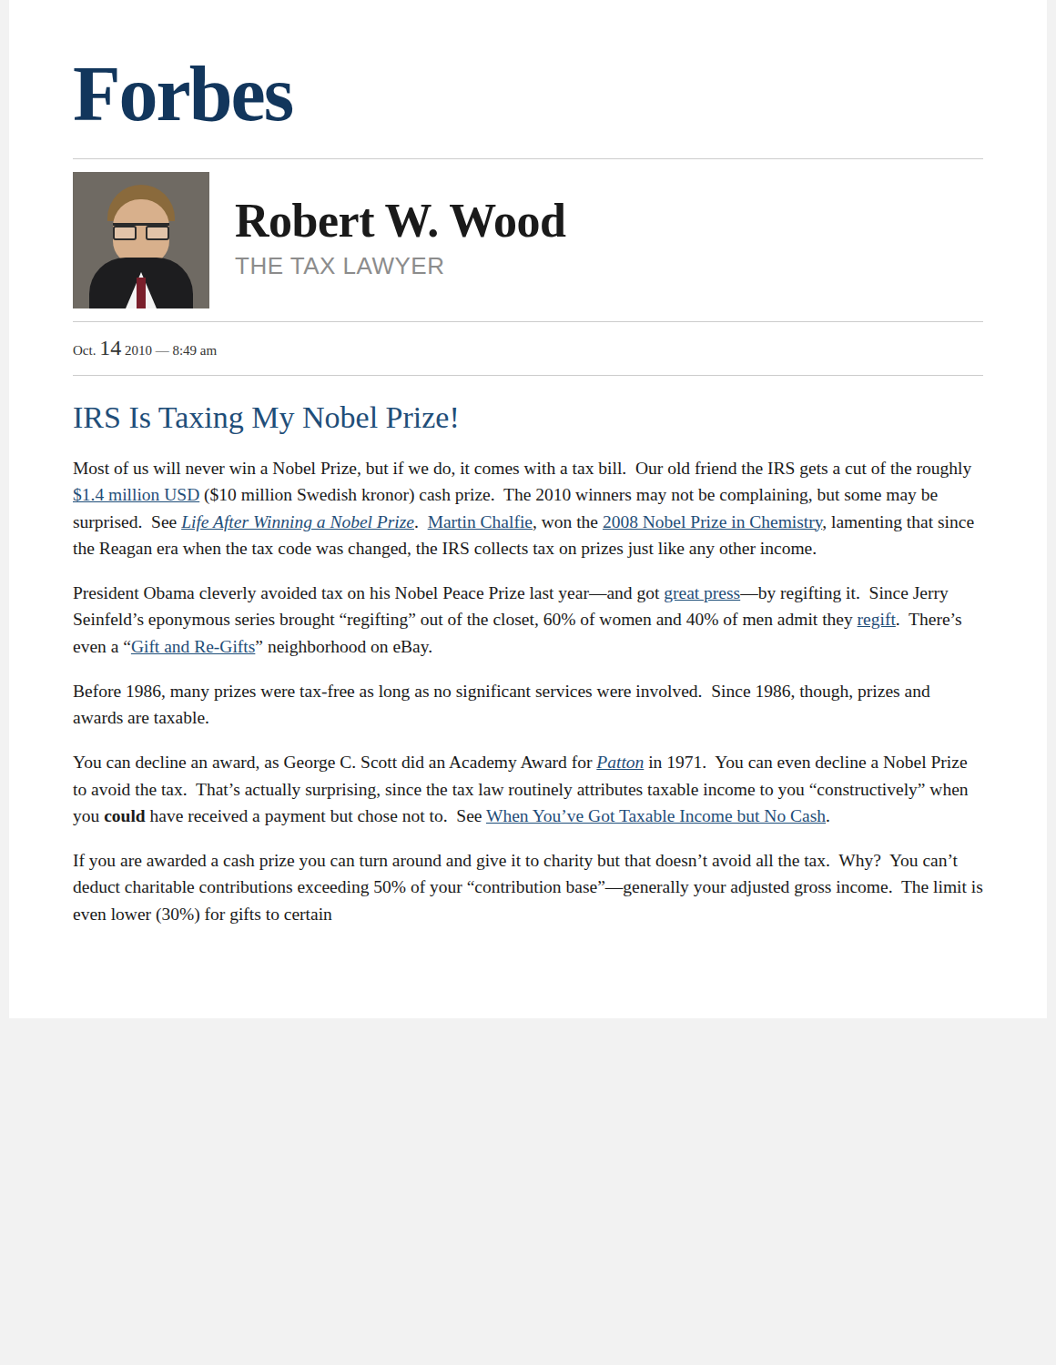Forbes
Robert W. Wood
THE TAX LAWYER
Oct. 14 2010 — 8:49 am
IRS Is Taxing My Nobel Prize!
Most of us will never win a Nobel Prize, but if we do, it comes with a tax bill. Our old friend the IRS gets a cut of the roughly $1.4 million USD ($10 million Swedish kronor) cash prize. The 2010 winners may not be complaining, but some may be surprised. See Life After Winning a Nobel Prize. Martin Chalfie, won the 2008 Nobel Prize in Chemistry, lamenting that since the Reagan era when the tax code was changed, the IRS collects tax on prizes just like any other income.
President Obama cleverly avoided tax on his Nobel Peace Prize last year—and got great press—by regifting it. Since Jerry Seinfeld’s eponymous series brought “regifting” out of the closet, 60% of women and 40% of men admit they regift. There’s even a “Gift and Re-Gifts” neighborhood on eBay.
Before 1986, many prizes were tax-free as long as no significant services were involved. Since 1986, though, prizes and awards are taxable.
You can decline an award, as George C. Scott did an Academy Award for Patton in 1971. You can even decline a Nobel Prize to avoid the tax. That’s actually surprising, since the tax law routinely attributes taxable income to you “constructively” when you could have received a payment but chose not to. See When You’ve Got Taxable Income but No Cash.
If you are awarded a cash prize you can turn around and give it to charity but that doesn’t avoid all the tax. Why? You can’t deduct charitable contributions exceeding 50% of your “contribution base”—generally your adjusted gross income. The limit is even lower (30%) for gifts to certain